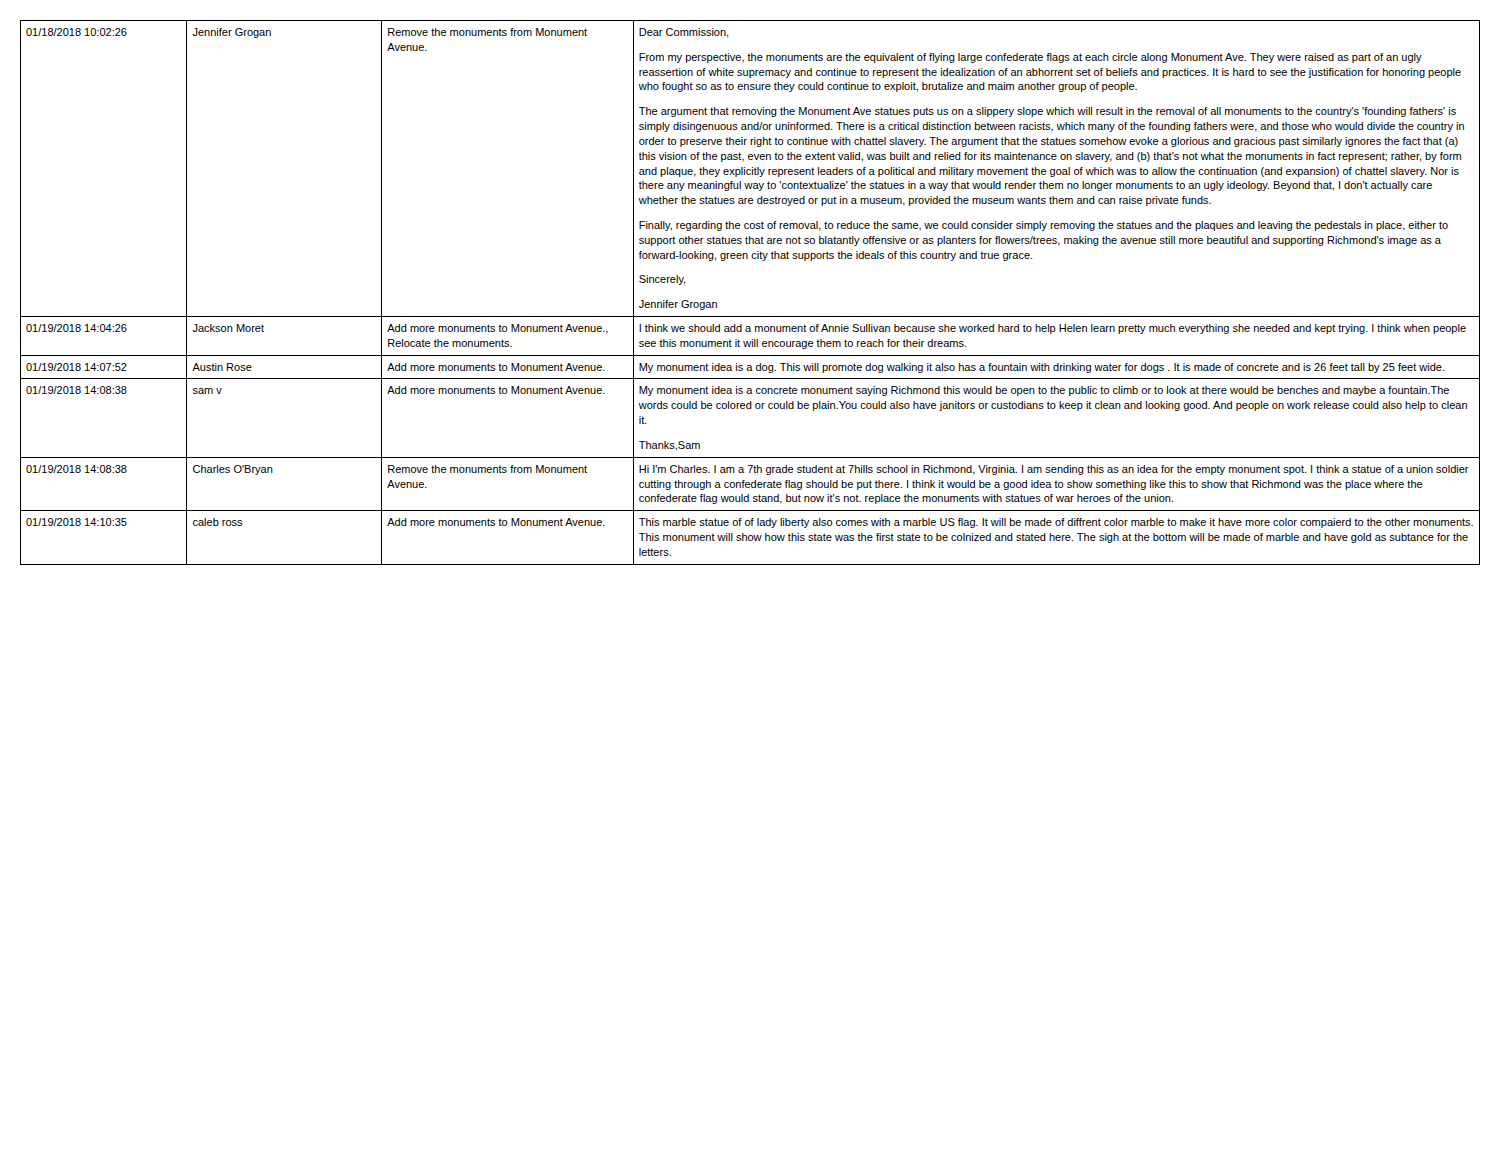| 01/18/2018 10:02:26 | Jennifer Grogan | Remove the monuments from Monument Avenue. | Dear Commission, From my perspective, the monuments are the equivalent of flying large confederate flags at each circle along Monument Ave. They were raised as part of an ugly reassertion of white supremacy and continue to represent the idealization of an abhorrent set of beliefs and practices. It is hard to see the justification for honoring people who fought so as to ensure they could continue to exploit, brutalize and maim another group of people. The argument that removing the Monument Ave statues puts us on a slippery slope which will result in the removal of all monuments to the country's 'founding fathers' is simply disingenuous and/or uninformed. There is a critical distinction between racists, which many of the founding fathers were, and those who would divide the country in order to preserve their right to continue with chattel slavery. The argument that the statues somehow evoke a glorious and gracious past similarly ignores the fact that (a) this vision of the past, even to the extent valid, was built and relied for its maintenance on slavery, and (b) that's not what the monuments in fact represent; rather, by form and plaque, they explicitly represent leaders of a political and military movement the goal of which was to allow the continuation (and expansion) of chattel slavery. Nor is there any meaningful way to 'contextualize' the statues in a way that would render them no longer monuments to an ugly ideology. Beyond that, I don't actually care whether the statues are destroyed or put in a museum, provided the museum wants them and can raise private funds. Finally, regarding the cost of removal, to reduce the same, we could consider simply removing the statues and the plaques and leaving the pedestals in place, either to support other statues that are not so blatantly offensive or as planters for flowers/trees, making the avenue still more beautiful and supporting Richmond's image as a forward-looking, green city that supports the ideals of this country and true grace. Sincerely, Jennifer Grogan |
| 01/19/2018 14:04:26 | Jackson Moret | Add more monuments to Monument Avenue., Relocate the monuments. | I think we should add a monument of Annie Sullivan because she worked hard to help Helen learn pretty much everything she needed and kept trying. I think when people see this monument it will encourage them to reach for their dreams. |
| 01/19/2018 14:07:52 | Austin Rose | Add more monuments to Monument Avenue. | My monument idea is a dog. This will promote dog walking it also has a fountain with drinking water for dogs . It is made of concrete and is 26 feet tall by 25 feet wide. |
| 01/19/2018 14:08:38 | sam v | Add more monuments to Monument Avenue. | My monument idea is a concrete monument saying Richmond this would be open to the public to climb or to look at there would be benches and maybe a fountain.The words could be colored or could be plain.You could also have janitors or custodians to keep it clean and looking good. And people on work release could also help to clean it. Thanks,Sam |
| 01/19/2018 14:08:38 | Charles O'Bryan | Remove the monuments from Monument Avenue. | Hi I'm Charles. I am a 7th grade student at 7hills school in Richmond, Virginia. I am sending this as an idea for the empty monument spot. I think a statue of a union soldier cutting through a confederate flag should be put there. I think it would be a good idea to show something like this to show that Richmond was the place where the confederate flag would stand, but now it's not. replace the monuments with statues of war heroes of the union. |
| 01/19/2018 14:10:35 | caleb ross | Add more monuments to Monument Avenue. | This marble statue of of lady liberty also comes with a marble US flag. It will be made of diffrent color marble to make it have more color compaierd to the other monuments. This monument will show how this state was the first state to be colnized and stated here. The sigh at the bottom will be made of marble and have gold as subtance for the letters. |